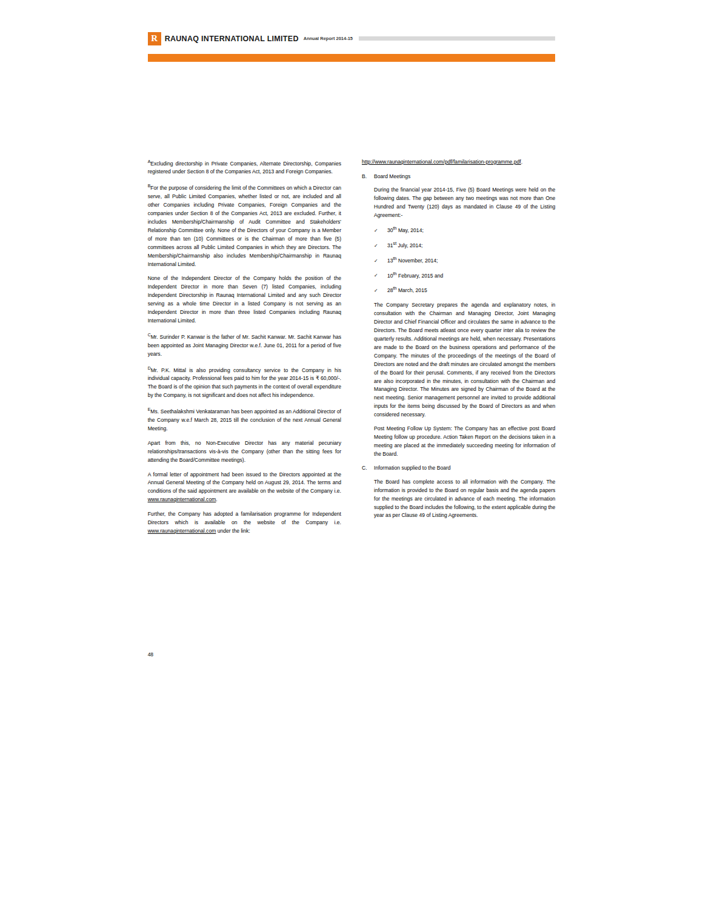R
RAUNAQ INTERNATIONAL LIMITED
Annual Report 2014-15
AExcluding directorship in Private Companies, Alternate Directorship, Companies registered under Section 8 of the Companies Act, 2013 and Foreign Companies.
BFor the purpose of considering the limit of the Committees on which a Director can serve, all Public Limited Companies, whether listed or not, are included and all other Companies including Private Companies, Foreign Companies and the companies under Section 8 of the Companies Act, 2013 are excluded. Further, it includes Membership/Chairmanship of Audit Committee and Stakeholders' Relationship Committee only. None of the Directors of your Company is a Member of more than ten (10) Committees or is the Chairman of more than five (5) committees across all Public Limited Companies in which they are Directors. The Membership/Chairmanship also includes Membership/Chairmanship in Raunaq International Limited.
None of the Independent Director of the Company holds the position of the Independent Director in more than Seven (7) listed Companies, including Independent Directorship in Raunaq International Limited and any such Director serving as a whole time Director in a listed Company is not serving as an Independent Director in more than three listed Companies including Raunaq International Limited.
CMr. Surinder P. Kanwar is the father of Mr. Sachit Kanwar. Mr. Sachit Kanwar has been appointed as Joint Managing Director w.e.f. June 01, 2011 for a period of five years.
DMr. P.K. Mittal is also providing consultancy service to the Company in his individual capacity. Professional fees paid to him for the year 2014-15 is ₹ 60,000/-. The Board is of the opinion that such payments in the context of overall expenditure by the Company, is not significant and does not affect his independence.
EMs. Seethalakshmi Venkataraman has been appointed as an Additional Director of the Company w.e.f March 28, 2015 till the conclusion of the next Annual General Meeting.
Apart from this, no Non-Executive Director has any material pecuniary relationships/transactions vis-à-vis the Company (other than the sitting fees for attending the Board/Committee meetings).
A formal letter of appointment had been issued to the Directors appointed at the Annual General Meeting of the Company held on August 29, 2014. The terms and conditions of the said appointment are available on the website of the Company i.e. www.raunaqinternational.com.
Further, the Company has adopted a familarisation programme for Independent Directors which is available on the website of the Company i.e. www.raunaqinternational.com under the link:
http://www.raunaqinternational.com/pdf/familarisation-programme.pdf.
B.
Board Meetings
During the financial year 2014-15, Five (5) Board Meetings were held on the following dates. The gap between any two meetings was not more than One Hundred and Twenty (120) days as mandated in Clause 49 of the Listing Agreement:-
✓30th May, 2014;
✓31st July, 2014;
✓13th November, 2014;
✓10th February, 2015 and
✓28th March, 2015
The Company Secretary prepares the agenda and explanatory notes, in consultation with the Chairman and Managing Director, Joint Managing Director and Chief Financial Officer and circulates the same in advance to the Directors. The Board meets atleast once every quarter inter alia to review the quarterly results. Additional meetings are held, when necessary. Presentations are made to the Board on the business operations and performance of the Company. The minutes of the proceedings of the meetings of the Board of Directors are noted and the draft minutes are circulated amongst the members of the Board for their perusal. Comments, if any received from the Directors are also incorporated in the minutes, in consultation with the Chairman and Managing Director. The Minutes are signed by Chairman of the Board at the next meeting. Senior management personnel are invited to provide additional inputs for the items being discussed by the Board of Directors as and when considered necessary.
Post Meeting Follow Up System: The Company has an effective post Board Meeting follow up procedure. Action Taken Report on the decisions taken in a meeting are placed at the immediately succeeding meeting for information of the Board.
C.
Information supplied to the Board
The Board has complete access to all information with the Company. The information is provided to the Board on regular basis and the agenda papers for the meetings are circulated in advance of each meeting. The information supplied to the Board includes the following, to the extent applicable during the year as per Clause 49 of Listing Agreements.
48